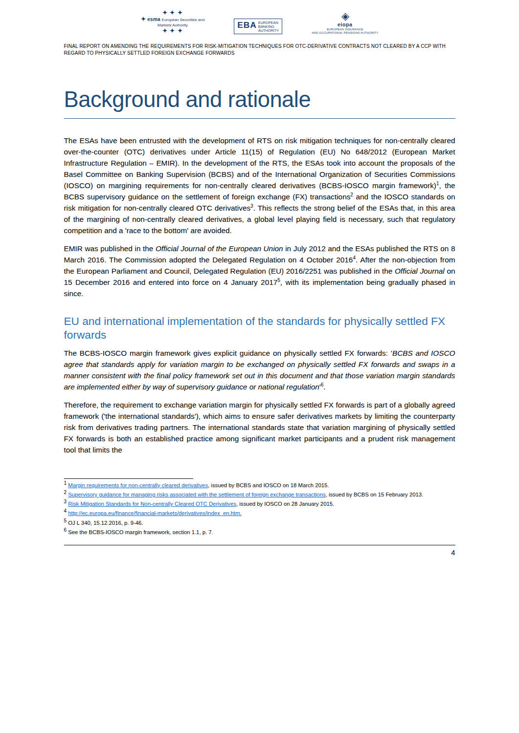✦ ✦ ✦
✦ esma European Securities and
Markets Authority
✦ ✦ ✦
EBA EUROPEAN
BANKING
AUTHORITY
◈
eiopa
EUROPEAN INSURANCE
AND OCCUPATIONAL PENSIONS AUTHORITY
FINAL REPORT ON AMENDING THE REQUIREMENTS FOR RISK-MITIGATION TECHNIQUES FOR OTC-DERIVATIVE CONTRACTS NOT CLEARED BY A CCP WITH REGARD TO PHYSICALLY SETTLED FOREIGN EXCHANGE FORWARDS
Background and rationale
The ESAs have been entrusted with the development of RTS on risk mitigation techniques for non-centrally cleared over-the-counter (OTC) derivatives under Article 11(15) of Regulation (EU) No 648/2012 (European Market Infrastructure Regulation – EMIR). In the development of the RTS, the ESAs took into account the proposals of the Basel Committee on Banking Supervision (BCBS) and of the International Organization of Securities Commissions (IOSCO) on margining requirements for non-centrally cleared derivatives (BCBS-IOSCO margin framework)1, the BCBS supervisory guidance on the settlement of foreign exchange (FX) transactions2 and the IOSCO standards on risk mitigation for non-centrally cleared OTC derivatives3. This reflects the strong belief of the ESAs that, in this area of the margining of non-centrally cleared derivatives, a global level playing field is necessary, such that regulatory competition and a 'race to the bottom' are avoided.
EMIR was published in the Official Journal of the European Union in July 2012 and the ESAs published the RTS on 8 March 2016. The Commission adopted the Delegated Regulation on 4 October 20164. After the non-objection from the European Parliament and Council, Delegated Regulation (EU) 2016/2251 was published in the Official Journal on 15 December 2016 and entered into force on 4 January 20175, with its implementation being gradually phased in since.
EU and international implementation of the standards for physically settled FX forwards
The BCBS-IOSCO margin framework gives explicit guidance on physically settled FX forwards: 'BCBS and IOSCO agree that standards apply for variation margin to be exchanged on physically settled FX forwards and swaps in a manner consistent with the final policy framework set out in this document and that those variation margin standards are implemented either by way of supervisory guidance or national regulation'6.
Therefore, the requirement to exchange variation margin for physically settled FX forwards is part of a globally agreed framework ('the international standards'), which aims to ensure safer derivatives markets by limiting the counterparty risk from derivatives trading partners. The international standards state that variation margining of physically settled FX forwards is both an established practice among significant market participants and a prudent risk management tool that limits the
1 Margin requirements for non-centrally cleared derivatives, issued by BCBS and IOSCO on 18 March 2015.
2 Supervisory guidance for managing risks associated with the settlement of foreign exchange transactions, issued by BCBS on 15 February 2013.
3 Risk Mitigation Standards for Non-centrally Cleared OTC Derivatives, issued by IOSCO on 28 January 2015.
4 http://ec.europa.eu/finance/financial-markets/derivatives/index_en.htm.
5 OJ L 340, 15.12.2016, p. 9-46.
6 See the BCBS-IOSCO margin framework, section 1.1, p. 7.
4